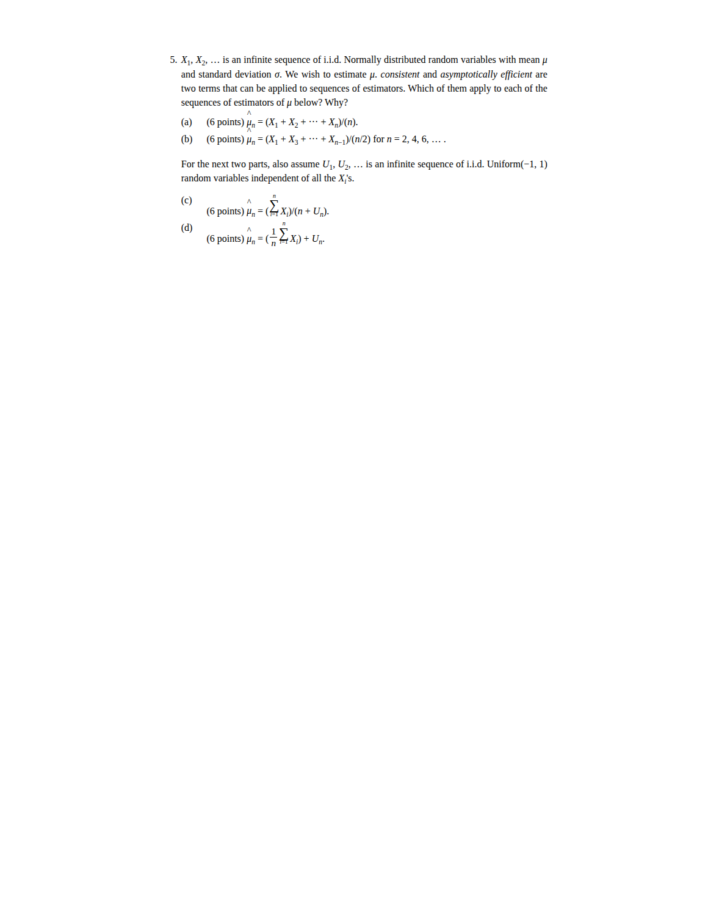5.
X1, X2, … is an infinite sequence of i.i.d. Normally distributed random variables with mean μ and standard deviation σ. We wish to estimate μ. consistent and asymptotically efficient are two terms that can be applied to sequences of estimators. Which of them apply to each of the sequences of estimators of μ below? Why?
(a) (6 points) ^μn = (X1 + X2 + ··· + Xn)/(n).
(b) (6 points) ^μn = (X1 + X3 + ··· + Xn−1)/(n/2) for n = 2, 4, 6, … .
For the next two parts, also assume U1, U2, … is an infinite sequence of i.i.d. Uniform(−1, 1) random variables independent of all the Xi's.
(c) (6 points) ^μn = (n∑i=1 Xi)/(n + Un).
(d) (6 points) ^μn = (1 n n∑i=1 Xi) + Un.